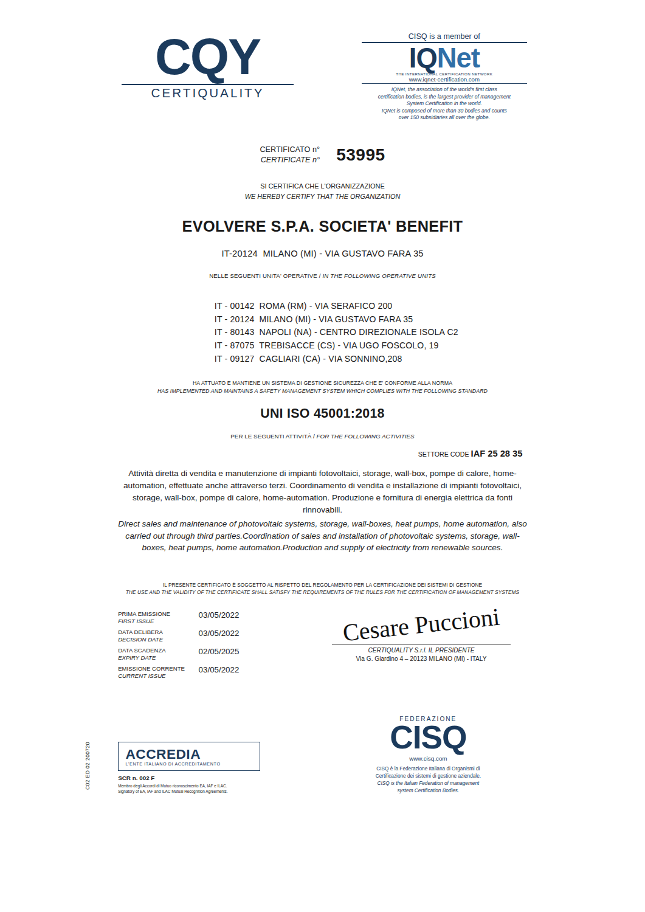CQY
CERTIQUALITY
CISQ is a member of
IQNet
The International Certification Network
www.iqnet-certification.com
IQNet, the association of the world's first class
certification bodies, is the largest provider of management
System Certification in the world.
IQNet is composed of more than 30 bodies and counts
over 150 subsidiaries all over the globe.
CERTIFICATO n°
CERTIFICATE n°
53995
SI CERTIFICA CHE L'ORGANIZZAZIONE
WE HEREBY CERTIFY THAT THE ORGANIZATION
EVOLVERE S.P.A. SOCIETA' BENEFIT
IT-20124 MILANO (MI) - VIA GUSTAVO FARA 35
NELLE SEGUENTI UNITA' OPERATIVE / IN THE FOLLOWING OPERATIVE UNITS
IT - 00142 ROMA (RM) - VIA SERAFICO 200
IT - 20124 MILANO (MI) - VIA GUSTAVO FARA 35
IT - 80143 NAPOLI (NA) - CENTRO DIREZIONALE ISOLA C2
IT - 87075 TREBISACCE (CS) - VIA UGO FOSCOLO, 19
IT - 09127 CAGLIARI (CA) - VIA SONNINO,208
HA ATTUATO E MANTIENE UN SISTEMA DI GESTIONE SICUREZZA CHE E' CONFORME ALLA NORMA
HAS IMPLEMENTED AND MAINTAINS A SAFETY MANAGEMENT SYSTEM WHICH COMPLIES WITH THE FOLLOWING STANDARD
UNI ISO 45001:2018
PER LE SEGUENTI ATTIVITÀ / FOR THE FOLLOWING ACTIVITIES
SETTORE CODE IAF 25 28 35
Attività diretta di vendita e manutenzione di impianti fotovoltaici, storage, wall-box, pompe di calore, home-automation, effettuate anche attraverso terzi. Coordinamento di vendita e installazione di impianti fotovoltaici, storage, wall-box, pompe di calore, home-automation. Produzione e fornitura di energia elettrica da fonti rinnovabili. Direct sales and maintenance of photovoltaic systems, storage, wall-boxes, heat pumps, home automation, also carried out through third parties.Coordination of sales and installation of photovoltaic systems, storage, wall-boxes, heat pumps, home automation.Production and supply of electricity from renewable sources.
IL PRESENTE CERTIFICATO È SOGGETTO AL RISPETTO DEL REGOLAMENTO PER LA CERTIFICAZIONE DEI SISTEMI DI GESTIONE
THE USE AND THE VALIDITY OF THE CERTIFICATE SHALL SATISFY THE REQUIREMENTS OF THE RULES FOR THE CERTIFICATION OF MANAGEMENT SYSTEMS
| PRIMA EMISSIONE FIRST ISSUE | 03/05/2022 |
| DATA DELIBERA DECISION DATE | 03/05/2022 |
| DATA SCADENZA EXPIRY DATE | 02/05/2025 |
| EMISSIONE CORRENTE CURRENT ISSUE | 03/05/2022 |
Cesare Puccioni
CERTIQUALITY S.r.l. IL PRESIDENTE
Via G. Giardino 4 – 20123 MILANO (MI) - ITALY
ACCREDIA
L'Ente Italiano di Accreditamento
SCR n. 002 F
Membro degli Accordi di Mutuo riconoscimento EA, IAF e ILAC.
Signatory of EA, IAF and ILAC Mutual Recognition Agreements.
Federazione
CISQ
www.cisq.com
CISQ è la Federazione Italiana di Organismi di
Certificazione dei sistemi di gestione aziendale.
CISQ is the Italian Federation of management
system Certification Bodies.
C02 ED 02 200720